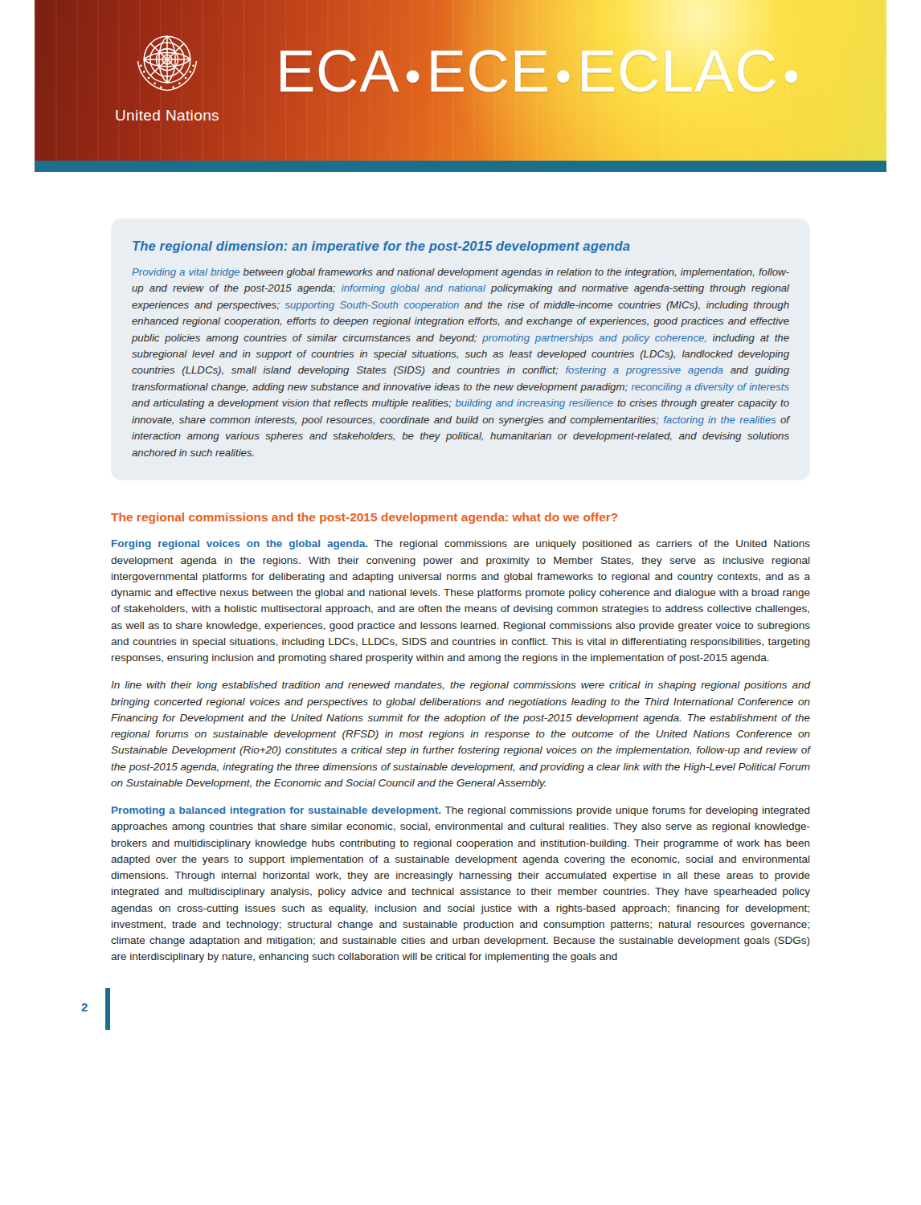United Nations
ECA•ECE•ECLAC•
The regional dimension: an imperative for the post-2015 development agenda
Providing a vital bridge between global frameworks and national development agendas in relation to the integration, implementation, follow-up and review of the post-2015 agenda; informing global and national policymaking and normative agenda-setting through regional experiences and perspectives; supporting South-South cooperation and the rise of middle-income countries (MICs), including through enhanced regional cooperation, efforts to deepen regional integration efforts, and exchange of experiences, good practices and effective public policies among countries of similar circumstances and beyond; promoting partnerships and policy coherence, including at the subregional level and in support of countries in special situations, such as least developed countries (LDCs), landlocked developing countries (LLDCs), small island developing States (SIDS) and countries in conflict; fostering a progressive agenda and guiding transformational change, adding new substance and innovative ideas to the new development paradigm; reconciling a diversity of interests and articulating a development vision that reflects multiple realities; building and increasing resilience to crises through greater capacity to innovate, share common interests, pool resources, coordinate and build on synergies and complementarities; factoring in the realities of interaction among various spheres and stakeholders, be they political, humanitarian or development-related, and devising solutions anchored in such realities.
The regional commissions and the post-2015 development agenda: what do we offer?
Forging regional voices on the global agenda. The regional commissions are uniquely positioned as carriers of the United Nations development agenda in the regions. With their convening power and proximity to Member States, they serve as inclusive regional intergovernmental platforms for deliberating and adapting universal norms and global frameworks to regional and country contexts, and as a dynamic and effective nexus between the global and national levels. These platforms promote policy coherence and dialogue with a broad range of stakeholders, with a holistic multisectoral approach, and are often the means of devising common strategies to address collective challenges, as well as to share knowledge, experiences, good practice and lessons learned. Regional commissions also provide greater voice to subregions and countries in special situations, including LDCs, LLDCs, SIDS and countries in conflict. This is vital in differentiating responsibilities, targeting responses, ensuring inclusion and promoting shared prosperity within and among the regions in the implementation of post-2015 agenda.
In line with their long established tradition and renewed mandates, the regional commissions were critical in shaping regional positions and bringing concerted regional voices and perspectives to global deliberations and negotiations leading to the Third International Conference on Financing for Development and the United Nations summit for the adoption of the post-2015 development agenda. The establishment of the regional forums on sustainable development (RFSD) in most regions in response to the outcome of the United Nations Conference on Sustainable Development (Rio+20) constitutes a critical step in further fostering regional voices on the implementation, follow-up and review of the post-2015 agenda, integrating the three dimensions of sustainable development, and providing a clear link with the High-Level Political Forum on Sustainable Development, the Economic and Social Council and the General Assembly.
Promoting a balanced integration for sustainable development. The regional commissions provide unique forums for developing integrated approaches among countries that share similar economic, social, environmental and cultural realities. They also serve as regional knowledge-brokers and multidisciplinary knowledge hubs contributing to regional cooperation and institution-building. Their programme of work has been adapted over the years to support implementation of a sustainable development agenda covering the economic, social and environmental dimensions. Through internal horizontal work, they are increasingly harnessing their accumulated expertise in all these areas to provide integrated and multidisciplinary analysis, policy advice and technical assistance to their member countries. They have spearheaded policy agendas on cross-cutting issues such as equality, inclusion and social justice with a rights-based approach; financing for development; investment, trade and technology; structural change and sustainable production and consumption patterns; natural resources governance; climate change adaptation and mitigation; and sustainable cities and urban development. Because the sustainable development goals (SDGs) are interdisciplinary by nature, enhancing such collaboration will be critical for implementing the goals and
2